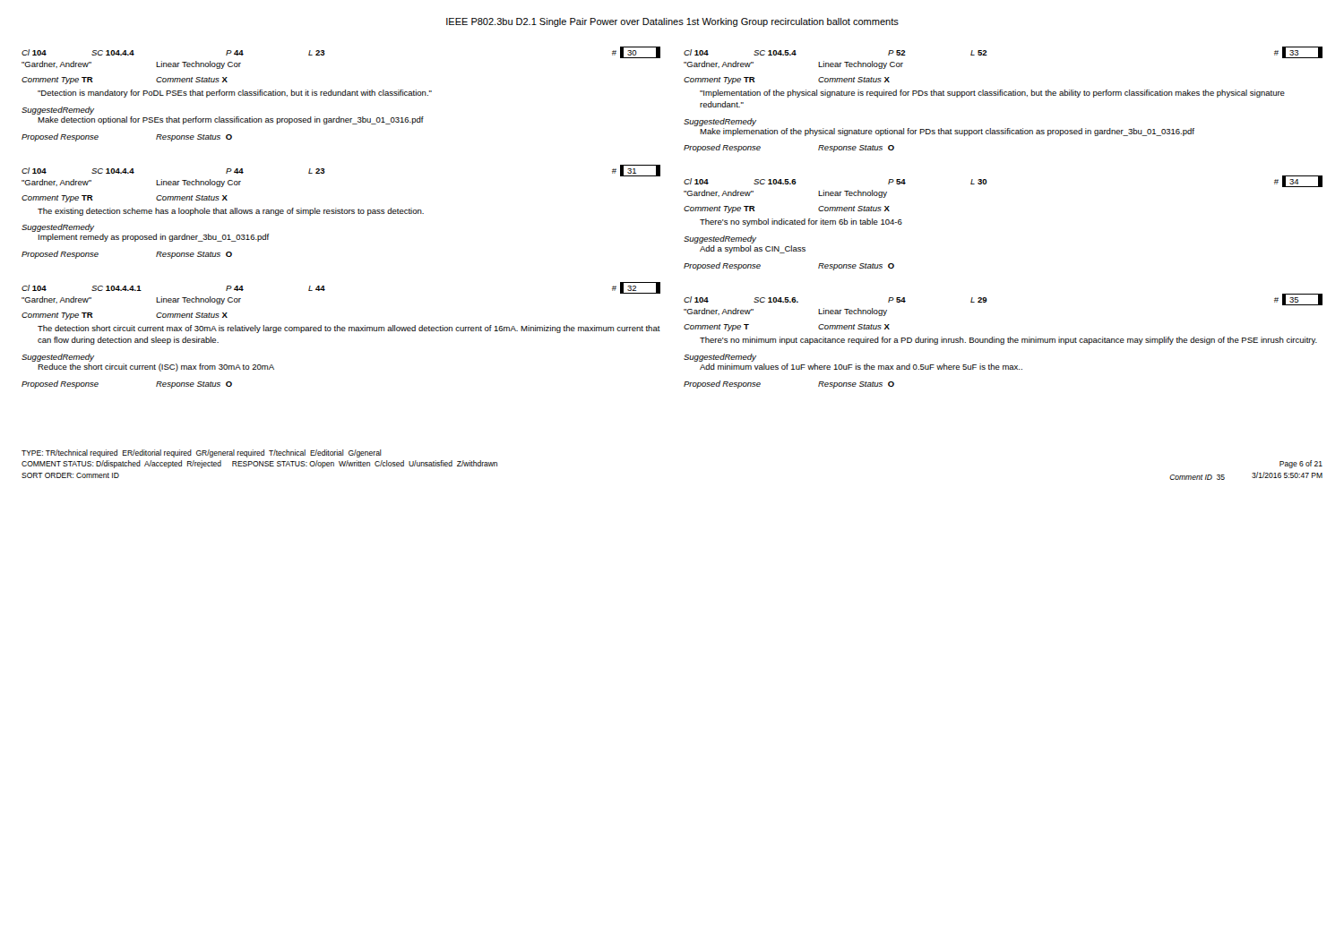IEEE P802.3bu D2.1 Single Pair Power over Datalines 1st Working Group recirculation ballot comments
Cl 104 SC 104.4.4 P 44 L 23 # 30
"Gardner, Andrew" Linear Technology Cor
Comment Type TR Comment Status X
"Detection is mandatory for PoDL PSEs that perform classification, but it is redundant with classification."
SuggestedRemedy
Make detection optional for PSEs that perform classification as proposed in gardner_3bu_01_0316.pdf
Proposed Response Response Status O
Cl 104 SC 104.4.4 P 44 L 23 # 31
"Gardner, Andrew" Linear Technology Cor
Comment Type TR Comment Status X
The existing detection scheme has a loophole that allows a range of simple resistors to pass detection.
SuggestedRemedy
Implement remedy as proposed in gardner_3bu_01_0316.pdf
Proposed Response Response Status O
Cl 104 SC 104.4.4.1 P 44 L 44 # 32
"Gardner, Andrew" Linear Technology Cor
Comment Type TR Comment Status X
The detection short circuit current max of 30mA is relatively large compared to the maximum allowed detection current of 16mA. Minimizing the maximum current that can flow during detection and sleep is desirable.
SuggestedRemedy
Reduce the short circuit current (ISC) max from 30mA to 20mA
Proposed Response Response Status O
Cl 104 SC 104.5.4 P 52 L 52 # 33
"Gardner, Andrew" Linear Technology Cor
Comment Type TR Comment Status X
"Implementation of the physical signature is required for PDs that support classification, but the ability to perform classification makes the physical signature redundant."
SuggestedRemedy
Make implemenation of the physical signature optional for PDs that support classification as proposed in gardner_3bu_01_0316.pdf
Proposed Response Response Status O
Cl 104 SC 104.5.6 P 54 L 30 # 34
"Gardner, Andrew" Linear Technology
Comment Type TR Comment Status X
There's no symbol indicated for item 6b in table 104-6
SuggestedRemedy
Add a symbol as CIN_Class
Proposed Response Response Status O
Cl 104 SC 104.5.6. P 54 L 29 # 35
"Gardner, Andrew" Linear Technology
Comment Type T Comment Status X
There's no minimum input capacitance required for a PD during inrush. Bounding the minimum input capacitance may simplify the design of the PSE inrush circuitry.
SuggestedRemedy
Add minimum values of 1uF where 10uF is the max and 0.5uF where 5uF is the max..
Proposed Response Response Status O
TYPE: TR/technical required ER/editorial required GR/general required T/technical E/editorial G/general
COMMENT STATUS: D/dispatched A/accepted R/rejected RESPONSE STATUS: O/open W/written C/closed U/unsatisfied Z/withdrawn
SORT ORDER: Comment ID
Comment ID 35
Page 6 of 21
3/1/2016 5:50:47 PM